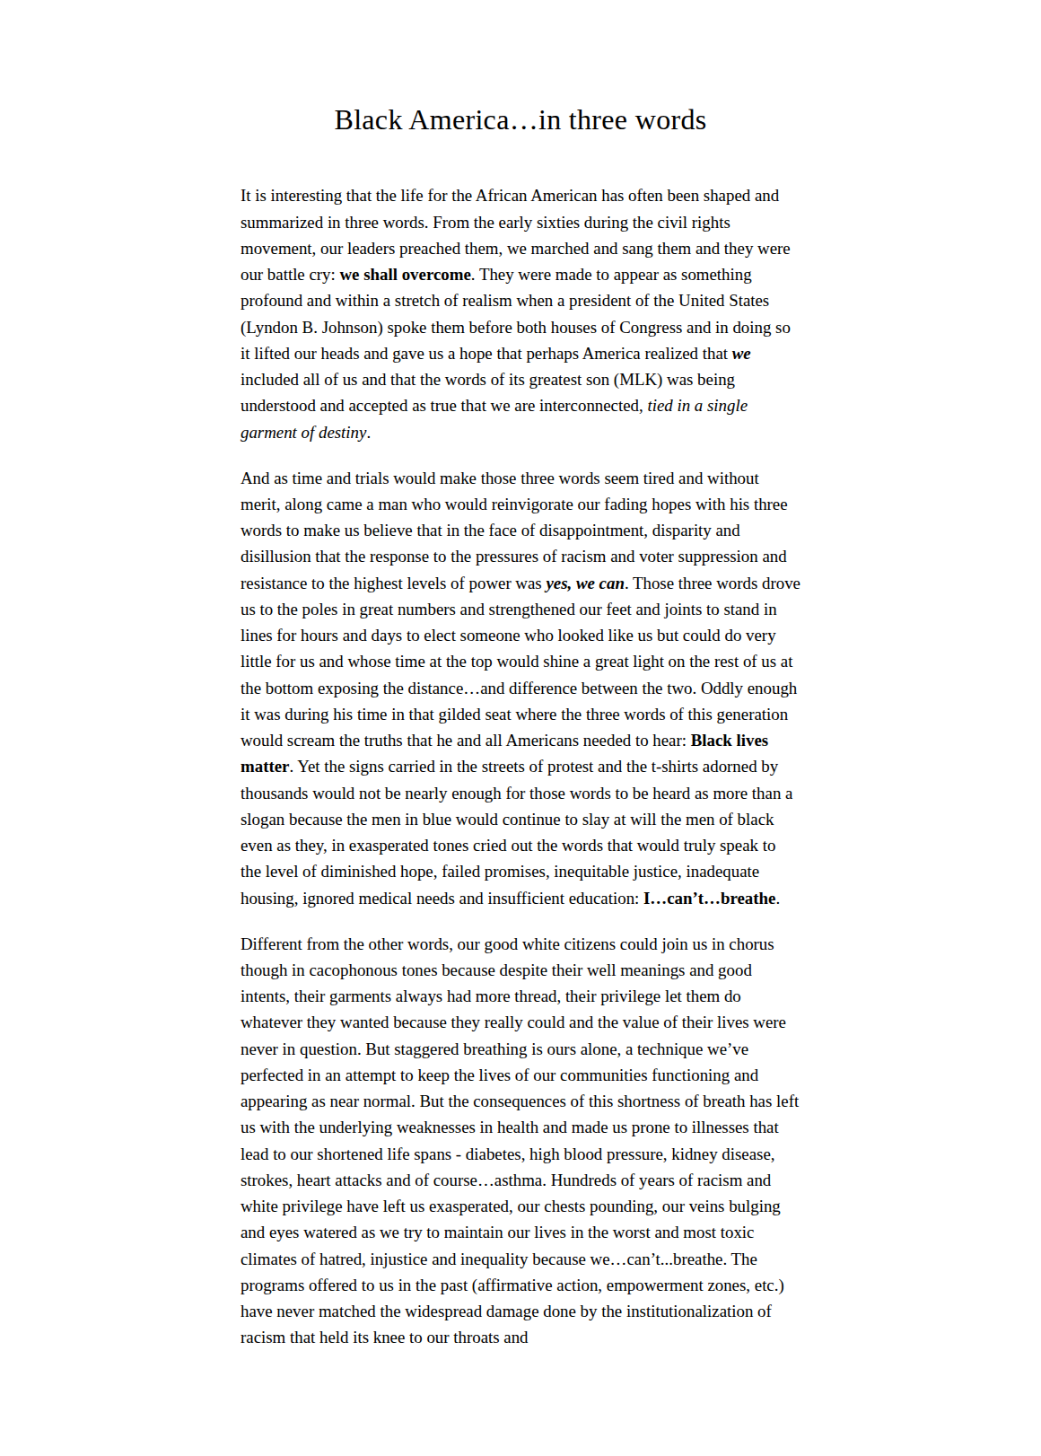Black America…in three words
It is interesting that the life for the African American has often been shaped and summarized in three words. From the early sixties during the civil rights movement, our leaders preached them, we marched and sang them and they were our battle cry: we shall overcome. They were made to appear as something profound and within a stretch of realism when a president of the United States (Lyndon B. Johnson) spoke them before both houses of Congress and in doing so it lifted our heads and gave us a hope that perhaps America realized that we included all of us and that the words of its greatest son (MLK) was being understood and accepted as true that we are interconnected, tied in a single garment of destiny.
And as time and trials would make those three words seem tired and without merit, along came a man who would reinvigorate our fading hopes with his three words to make us believe that in the face of disappointment, disparity and disillusion that the response to the pressures of racism and voter suppression and resistance to the highest levels of power was yes, we can. Those three words drove us to the poles in great numbers and strengthened our feet and joints to stand in lines for hours and days to elect someone who looked like us but could do very little for us and whose time at the top would shine a great light on the rest of us at the bottom exposing the distance…and difference between the two. Oddly enough it was during his time in that gilded seat where the three words of this generation would scream the truths that he and all Americans needed to hear: Black lives matter. Yet the signs carried in the streets of protest and the t-shirts adorned by thousands would not be nearly enough for those words to be heard as more than a slogan because the men in blue would continue to slay at will the men of black even as they, in exasperated tones cried out the words that would truly speak to the level of diminished hope, failed promises, inequitable justice, inadequate housing, ignored medical needs and insufficient education: I…can’t…breathe.
Different from the other words, our good white citizens could join us in chorus though in cacophonous tones because despite their well meanings and good intents, their garments always had more thread, their privilege let them do whatever they wanted because they really could and the value of their lives were never in question. But staggered breathing is ours alone, a technique we’ve perfected in an attempt to keep the lives of our communities functioning and appearing as near normal. But the consequences of this shortness of breath has left us with the underlying weaknesses in health and made us prone to illnesses that lead to our shortened life spans - diabetes, high blood pressure, kidney disease, strokes, heart attacks and of course…asthma. Hundreds of years of racism and white privilege have left us exasperated, our chests pounding, our veins bulging and eyes watered as we try to maintain our lives in the worst and most toxic climates of hatred, injustice and inequality because we…can’t...breathe. The programs offered to us in the past (affirmative action, empowerment zones, etc.) have never matched the widespread damage done by the institutionalization of racism that held its knee to our throats and